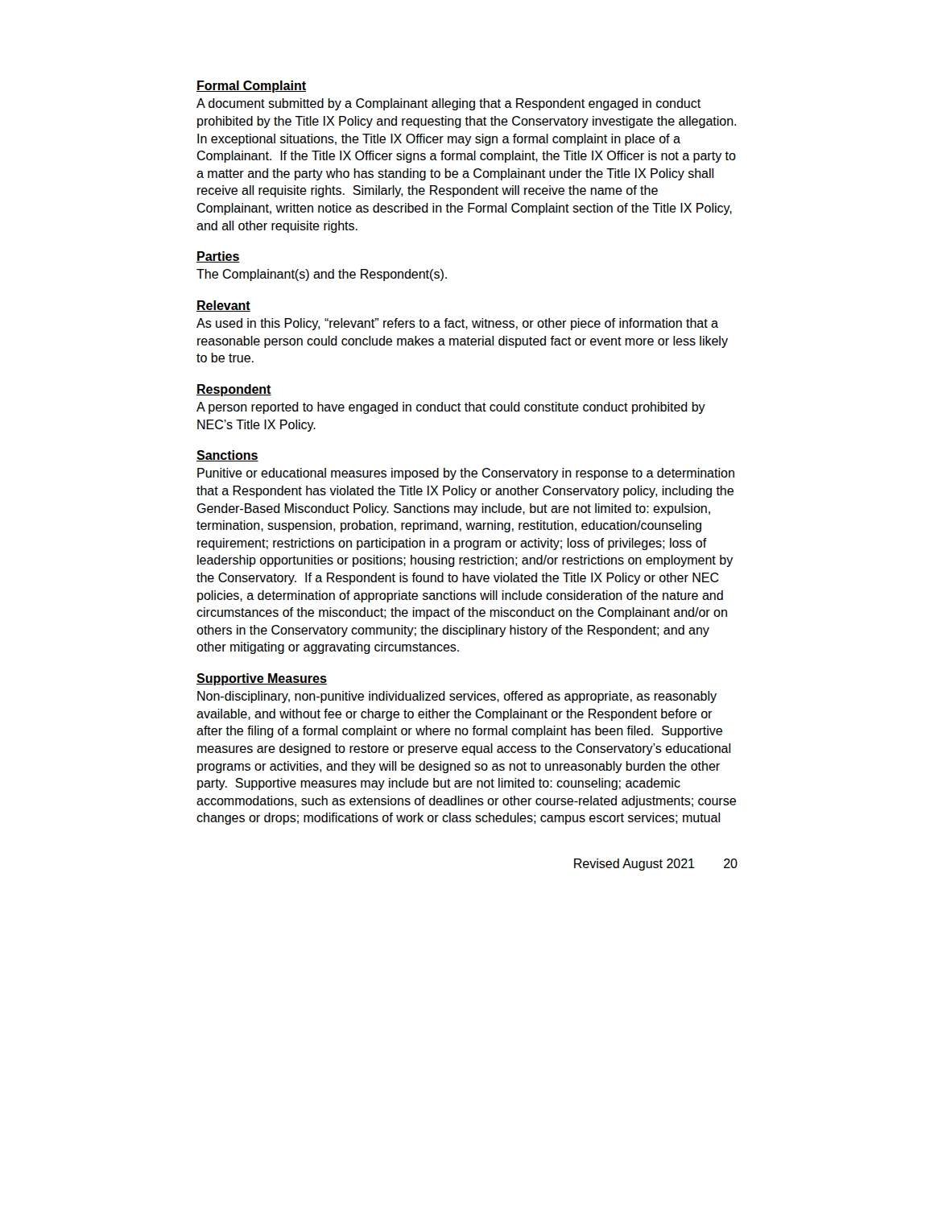Formal Complaint
A document submitted by a Complainant alleging that a Respondent engaged in conduct prohibited by the Title IX Policy and requesting that the Conservatory investigate the allegation. In exceptional situations, the Title IX Officer may sign a formal complaint in place of a Complainant. If the Title IX Officer signs a formal complaint, the Title IX Officer is not a party to a matter and the party who has standing to be a Complainant under the Title IX Policy shall receive all requisite rights. Similarly, the Respondent will receive the name of the Complainant, written notice as described in the Formal Complaint section of the Title IX Policy, and all other requisite rights.
Parties
The Complainant(s) and the Respondent(s).
Relevant
As used in this Policy, “relevant” refers to a fact, witness, or other piece of information that a reasonable person could conclude makes a material disputed fact or event more or less likely to be true.
Respondent
A person reported to have engaged in conduct that could constitute conduct prohibited by NEC’s Title IX Policy.
Sanctions
Punitive or educational measures imposed by the Conservatory in response to a determination that a Respondent has violated the Title IX Policy or another Conservatory policy, including the Gender-Based Misconduct Policy. Sanctions may include, but are not limited to: expulsion, termination, suspension, probation, reprimand, warning, restitution, education/counseling requirement; restrictions on participation in a program or activity; loss of privileges; loss of leadership opportunities or positions; housing restriction; and/or restrictions on employment by the Conservatory. If a Respondent is found to have violated the Title IX Policy or other NEC policies, a determination of appropriate sanctions will include consideration of the nature and circumstances of the misconduct; the impact of the misconduct on the Complainant and/or on others in the Conservatory community; the disciplinary history of the Respondent; and any other mitigating or aggravating circumstances.
Supportive Measures
Non-disciplinary, non-punitive individualized services, offered as appropriate, as reasonably available, and without fee or charge to either the Complainant or the Respondent before or after the filing of a formal complaint or where no formal complaint has been filed. Supportive measures are designed to restore or preserve equal access to the Conservatory’s educational programs or activities, and they will be designed so as not to unreasonably burden the other party. Supportive measures may include but are not limited to: counseling; academic accommodations, such as extensions of deadlines or other course-related adjustments; course changes or drops; modifications of work or class schedules; campus escort services; mutual
Revised August 202120